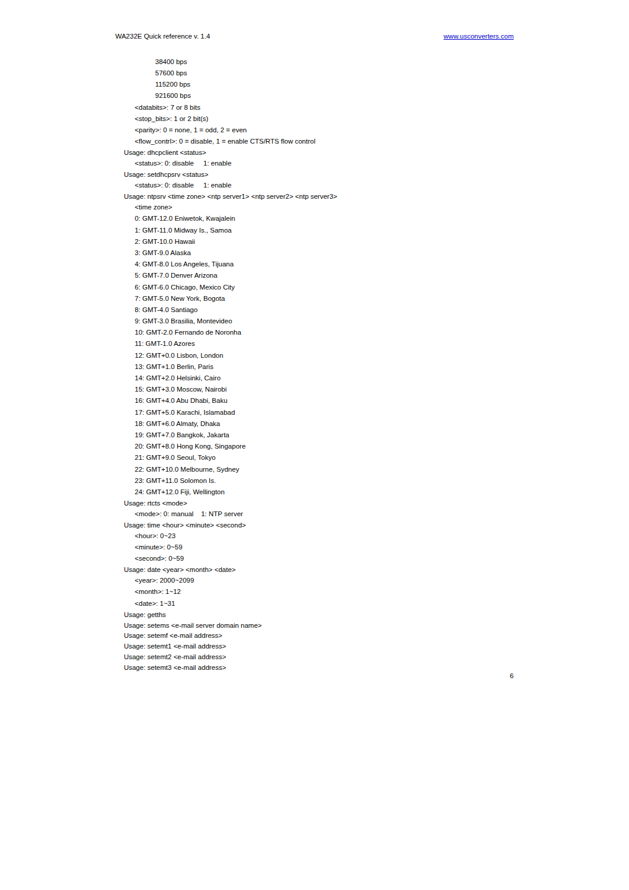WA232E Quick reference v. 1.4 www.usconverters.com
38400 bps
57600 bps
115200 bps
921600 bps
<databits>: 7 or 8 bits
<stop_bits>: 1 or 2 bit(s)
<parity>: 0 = none, 1 = odd, 2 = even
<flow_contrl>: 0 = disable, 1 = enable CTS/RTS flow control
Usage: dhcpclient <status>
<status>: 0: disable 1: enable
Usage: setdhcpsrv <status>
<status>: 0: disable 1: enable
Usage: ntpsrv <time zone> <ntp server1> <ntp server2> <ntp server3>
<time zone>
0: GMT-12.0 Eniwetok, Kwajalein
1: GMT-11.0 Midway Is., Samoa
2: GMT-10.0 Hawaii
3: GMT-9.0 Alaska
4: GMT-8.0 Los Angeles, Tijuana
5: GMT-7.0 Denver Arizona
6: GMT-6.0 Chicago, Mexico City
7: GMT-5.0 New York, Bogota
8: GMT-4.0 Santiago
9: GMT-3.0 Brasilia, Montevideo
10: GMT-2.0 Fernando de Noronha
11: GMT-1.0 Azores
12: GMT+0.0 Lisbon, London
13: GMT+1.0 Berlin, Paris
14: GMT+2.0 Helsinki, Cairo
15: GMT+3.0 Moscow, Nairobi
16: GMT+4.0 Abu Dhabi, Baku
17: GMT+5.0 Karachi, Islamabad
18: GMT+6.0 Almaty, Dhaka
19: GMT+7.0 Bangkok, Jakarta
20: GMT+8.0 Hong Kong, Singapore
21: GMT+9.0 Seoul, Tokyo
22: GMT+10.0 Melbourne, Sydney
23: GMT+11.0 Solomon Is.
24: GMT+12.0 Fiji, Wellington
Usage: rtcts <mode>
<mode>: 0: manual 1: NTP server
Usage: time <hour> <minute> <second>
<hour>: 0~23
<minute>: 0~59
<second>: 0~59
Usage: date <year> <month> <date>
<year>: 2000~2099
<month>: 1~12
<date>: 1~31
Usage: getths
Usage: setems <e-mail server domain name>
Usage: setemf <e-mail address>
Usage: setemt1 <e-mail address>
Usage: setemt2 <e-mail address>
Usage: setemt3 <e-mail address>
6